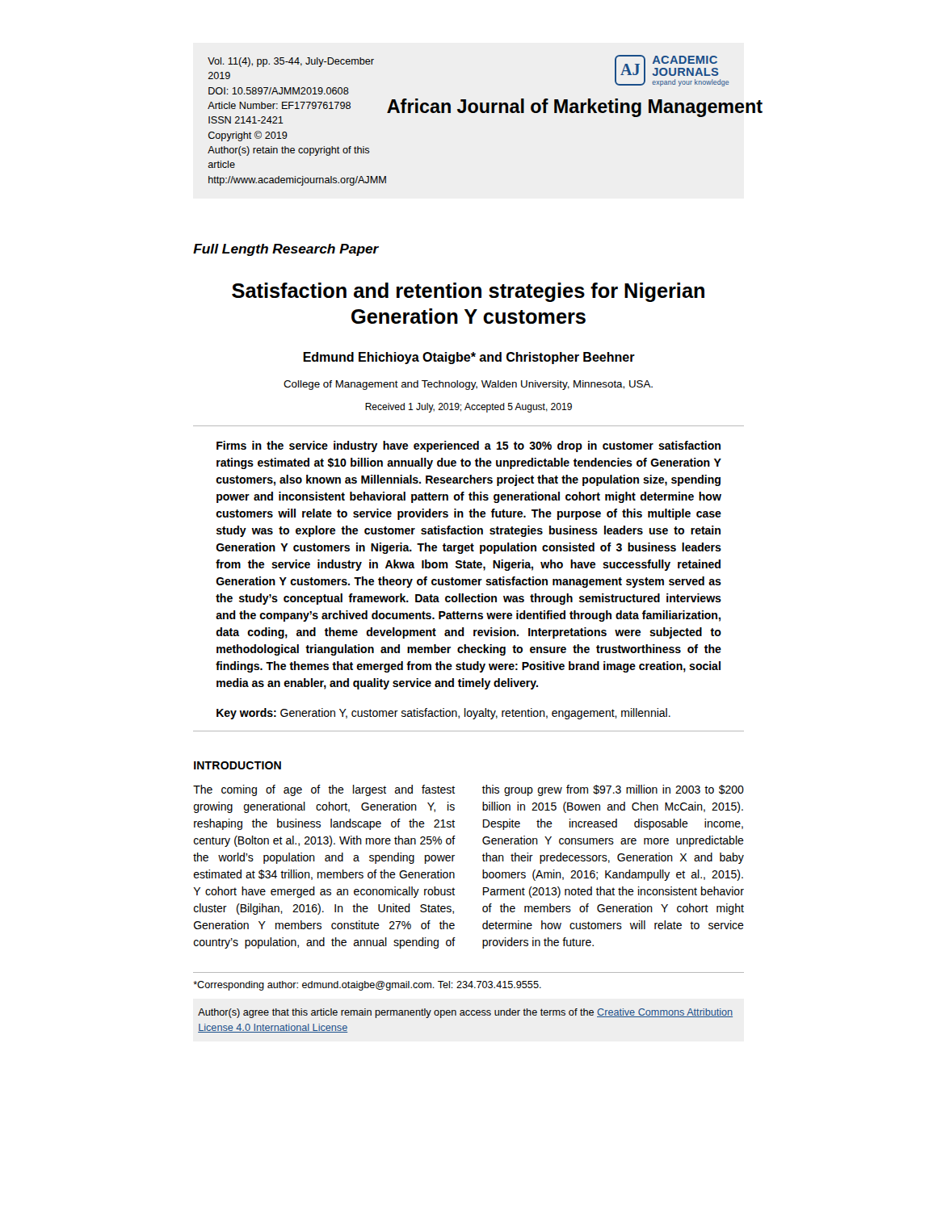Vol. 11(4), pp. 35-44, July-December 2019
DOI: 10.5897/AJMM2019.0608
Article Number: EF1779761798
ISSN 2141-2421
Copyright © 2019
Author(s) retain the copyright of this article
http://www.academicjournals.org/AJMM
AJ
ACADEMIC
JOURNALS
expand your knowledge
African Journal of Marketing Management
Full Length Research Paper
Satisfaction and retention strategies for Nigerian
Generation Y customers
Edmund Ehichioya Otaigbe* and Christopher Beehner
College of Management and Technology, Walden University, Minnesota, USA.
Received 1 July, 2019; Accepted 5 August, 2019
Firms in the service industry have experienced a 15 to 30% drop in customer satisfaction ratings estimated at $10 billion annually due to the unpredictable tendencies of Generation Y customers, also known as Millennials. Researchers project that the population size, spending power and inconsistent behavioral pattern of this generational cohort might determine how customers will relate to service providers in the future. The purpose of this multiple case study was to explore the customer satisfaction strategies business leaders use to retain Generation Y customers in Nigeria. The target population consisted of 3 business leaders from the service industry in Akwa Ibom State, Nigeria, who have successfully retained Generation Y customers. The theory of customer satisfaction management system served as the study’s conceptual framework. Data collection was through semistructured interviews and the company’s archived documents. Patterns were identified through data familiarization, data coding, and theme development and revision. Interpretations were subjected to methodological triangulation and member checking to ensure the trustworthiness of the findings. The themes that emerged from the study were: Positive brand image creation, social media as an enabler, and quality service and timely delivery.
Key words: Generation Y, customer satisfaction, loyalty, retention, engagement, millennial.
INTRODUCTION
The coming of age of the largest and fastest growing generational cohort, Generation Y, is reshaping the business landscape of the 21st century (Bolton et al., 2013). With more than 25% of the world’s population and a spending power estimated at $34 trillion, members of the Generation Y cohort have emerged as an economically robust cluster (Bilgihan, 2016). In the United States, Generation Y members constitute 27% of the country’s population, and the annual spending of this group grew from $97.3 million in 2003 to $200 billion in 2015 (Bowen and Chen McCain, 2015). Despite the increased disposable income, Generation Y consumers are more unpredictable than their predecessors, Generation X and baby boomers (Amin, 2016; Kandampully et al., 2015). Parment (2013) noted that the inconsistent behavior of the members of Generation Y cohort might determine how customers will relate to service providers in the future.
*Corresponding author: edmund.otaigbe@gmail.com. Tel: 234.703.415.9555.
Author(s) agree that this article remain permanently open access under the terms of the Creative Commons Attribution License 4.0 International License